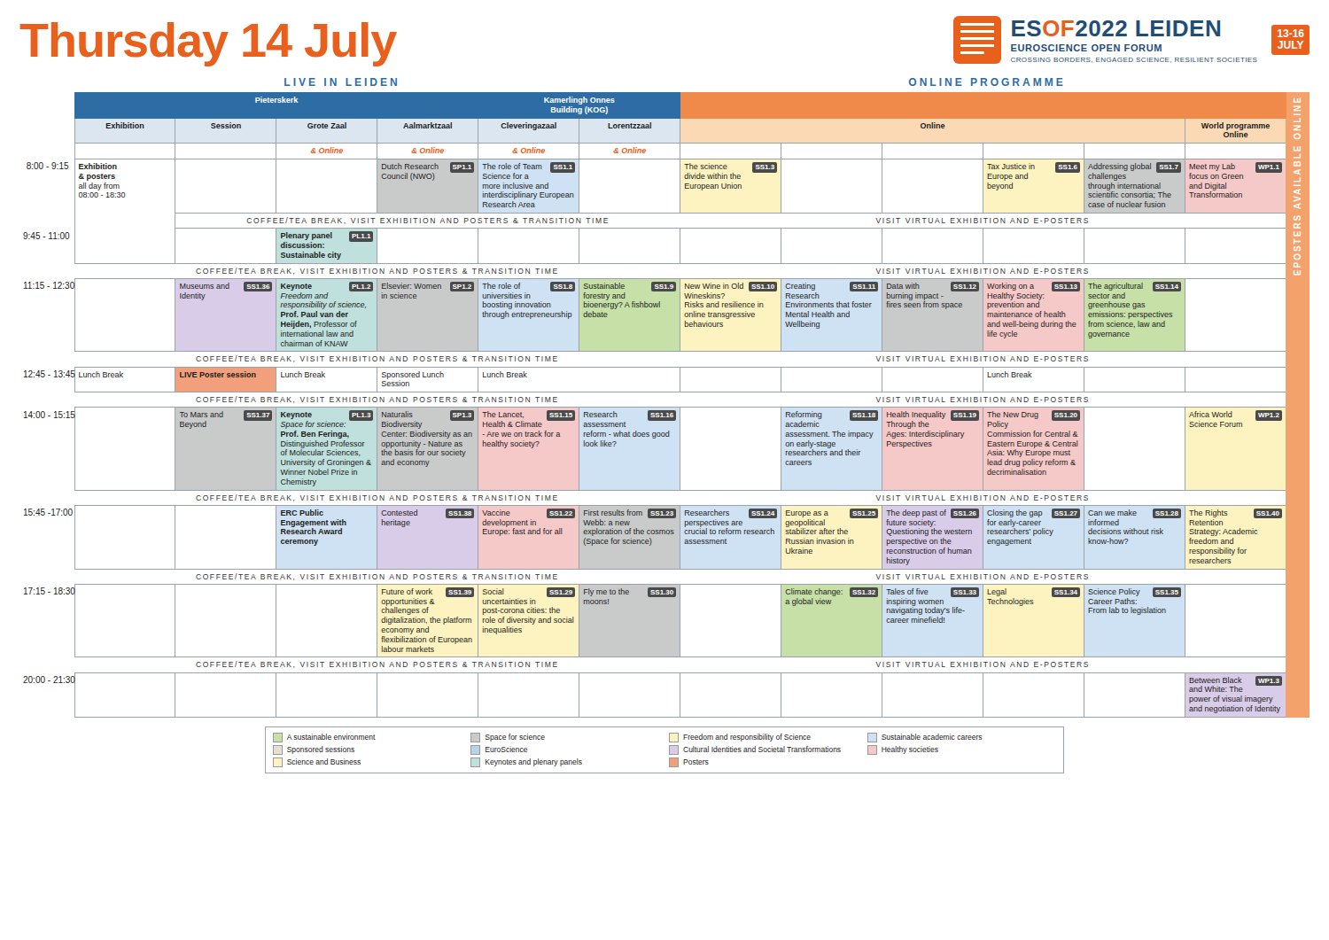Thursday 14 July
ESOF2022 LEIDEN
EUROSCIENCE OPEN FORUM
CROSSING BORDERS, ENGAGED SCIENCE, RESILIENT SOCIETIES
13-16
JULY
LIVE IN LEIDEN
ONLINE PROGRAMME
| | Pieterskerk | Kamerlingh Onnes Building (KOG) | | EPOSTERS AVAILABLE ONLINE |
| | Exhibition | Session | Grote Zaal | Aalmarktzaal | Cleveringazaal | Lorentzzaal | Online | World programme Online |
| | | | & Online | & Online | & Online | & Online | | | | | | |
| 8:00 - 9:15 | Exhibition & posters all day from 08:00 - 18:30 | | | SP1.1 Dutch Research Council (NWO) | SS1.1 The role of Team Science for a more inclusive and interdisciplinary European Research Area | | SS1.3 The science divide within the European Union | | | SS1.6 Tax Justice in Europe and beyond | SS1.7 Addressing global challenges through international scientific consortia; The case of nuclear fusion | WP1.1 Meet my Lab focus on Green and Digital Transformation |
| | COFFEE/TEA BREAK, VISIT EXHIBITION AND POSTERS & TRANSITION TIME | VISIT VIRTUAL EXHIBITION AND E-POSTERS |
| 9:45 - 11:00 | | PL1.1 Plenary panel discussion: Sustainable city | | | | | | | | | |
| | COFFEE/TEA BREAK, VISIT EXHIBITION AND POSTERS & TRANSITION TIME | VISIT VIRTUAL EXHIBITION AND E-POSTERS |
| 11:15 - 12:30 | | SS1.36 Museums and Identity | PL1.2 Keynote Freedom and responsibility of science, Prof. Paul van der Heijden, Professor of international law and chairman of KNAW | SP1.2 Elsevier: Women in science | SS1.8 The role of universities in boosting innovation through entrepreneurship | SS1.9 Sustainable forestry and bioenergy? A fishbowl debate | SS1.10 New Wine in Old Wineskins? Risks and resilience in online transgressive behaviours | SS1.11 Creating Research Environments that foster Mental Health and Wellbeing | SS1.12 Data with burning impact - fires seen from space | SS1.13 Working on a Healthy Society: prevention and maintenance of health and well-being during the life cycle | SS1.14 The agricultural sector and greenhouse gas emissions: perspectives from science, law and governance | |
| | COFFEE/TEA BREAK, VISIT EXHIBITION AND POSTERS & TRANSITION TIME | VISIT VIRTUAL EXHIBITION AND E-POSTERS |
| 12:45 - 13:45 | Lunch Break | LIVE Poster session | Lunch Break | Sponsored Lunch Session | Lunch Break | | | | Lunch Break | | |
| | COFFEE/TEA BREAK, VISIT EXHIBITION AND POSTERS & TRANSITION TIME | VISIT VIRTUAL EXHIBITION AND E-POSTERS |
| 14:00 - 15:15 | | SS1.37 To Mars and Beyond | PL1.3 Keynote Space for science: Prof. Ben Feringa, Distinguished Professor of Molecular Sciences, University of Groningen & Winner Nobel Prize in Chemistry | SP1.3 Naturalis Biodiversity Center: Biodiversity as an opportunity - Nature as the basis for our society and economy | SS1.15 The Lancet, Health & Climate - Are we on track for a healthy society? | SS1.16 Research assessment reform - what does good look like? | | SS1.18 Reforming academic assessment. The impacy on early-stage researchers and their careers | SS1.19 Health Inequality Through the Ages: Interdisciplinary Perspectives | SS1.20 The New Drug Policy Commission for Central & Eastern Europe & Central Asia: Why Europe must lead drug policy reform & decriminalisation | | WP1.2 Africa World Science Forum |
| | COFFEE/TEA BREAK, VISIT EXHIBITION AND POSTERS & TRANSITION TIME | VISIT VIRTUAL EXHIBITION AND E-POSTERS |
| 15:45 -17:00 | | | ERC Public Engagement with Research Award ceremony | SS1.38 Contested heritage | SS1.22 Vaccine development in Europe: fast and for all | SS1.23 First results from Webb: a new exploration of the cosmos (Space for science) | SS1.24 Researchers perspectives are crucial to reform research assessment | SS1.25 Europe as a geopolitical stabilizer after the Russian invasion in Ukraine | SS1.26 The deep past of future society: Questioning the western perspective on the reconstruction of human history | SS1.27 Closing the gap for early-career researchers' policy engagement | SS1.28 Can we make informed decisions without risk know-how? | SS1.40 The Rights Retention Strategy: Academic freedom and responsibility for researchers |
| | COFFEE/TEA BREAK, VISIT EXHIBITION AND POSTERS & TRANSITION TIME | VISIT VIRTUAL EXHIBITION AND E-POSTERS |
| 17:15 - 18:30 | | | | SS1.39 Future of work opportunities & challenges of digitalization, the platform economy and flexibilization of European labour markets | SS1.29 Social uncertainties in post-corona cities: the role of diversity and social inequalities | SS1.30 Fly me to the moons! | | SS1.32 Climate change: a global view | SS1.33 Tales of five inspiring women navigating today's life-career minefield! | SS1.34 Legal Technologies | SS1.35 Science Policy Career Paths: From lab to legislation | |
| | COFFEE/TEA BREAK, VISIT EXHIBITION AND POSTERS & TRANSITION TIME | VISIT VIRTUAL EXHIBITION AND E-POSTERS |
| 20:00 - 21:30 | | | | | | | | | | | | WP1.3 Between Black and White: The power of visual imagery and negotiation of Identity |
A sustainable environment
Space for science
Freedom and responsibility of Science
Sustainable academic careers
Sponsored sessions
EuroScience
Cultural Identities and Societal Transformations
Healthy societies
Science and Business
Keynotes and plenary panels
Posters